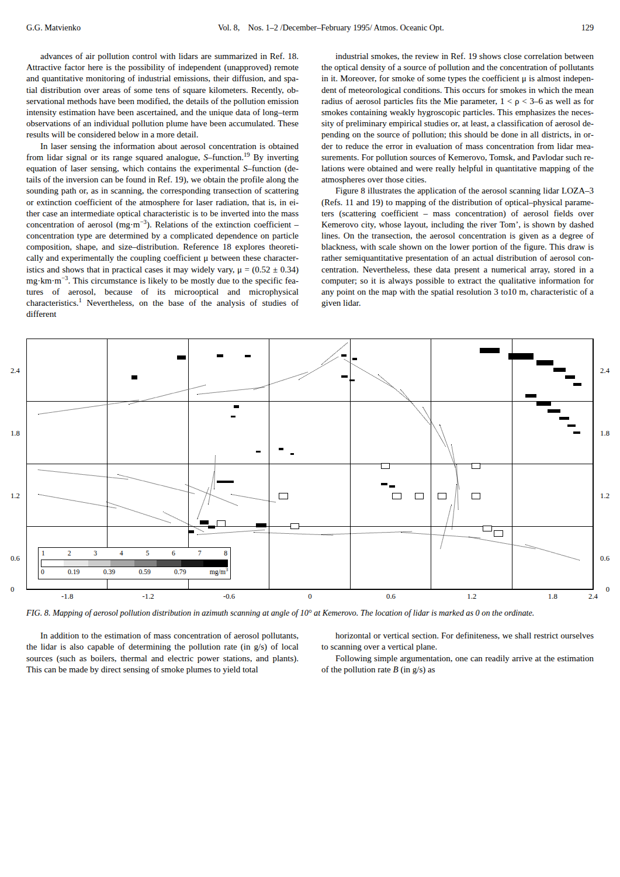G.G. Matvienko
Vol. 8, Nos. 1–2 /December–February 1995/ Atmos. Oceanic Opt.
129
advances of air pollution control with lidars are summarized in Ref. 18. Attractive factor here is the possibility of independent (unapproved) remote and quantitative monitoring of industrial emissions, their diffusion, and spatial distribution over areas of some tens of square kilometers. Recently, observational methods have been modified, the details of the pollution emission intensity estimation have been ascertained, and the unique data of long–term observations of an individual pollution plume have been accumulated. These results will be considered below in a more detail.
In laser sensing the information about aerosol concentration is obtained from lidar signal or its range squared analogue, S–function.19 By inverting equation of laser sensing, which contains the experimental S–function (details of the inversion can be found in Ref. 19), we obtain the profile along the sounding path or, as in scanning, the corresponding transection of scattering or extinction coefficient of the atmosphere for laser radiation, that is, in either case an intermediate optical characteristic is to be inverted into the mass concentration of aerosol (mg·m−3). Relations of the extinction coefficient – concentration type are determined by a complicated dependence on particle composition, shape, and size–distribution. Reference 18 explores theoretically and experimentally the coupling coefficient μ between these characteristics and shows that in practical cases it may widely vary, μ = (0.52 ± 0.34) mg·km·m−3. This circumstance is likely to be mostly due to the specific features of aerosol, because of its microoptical and microphysical characteristics.1 Nevertheless, on the base of the analysis of studies of different
industrial smokes, the review in Ref. 19 shows close correlation between the optical density of a source of pollution and the concentration of pollutants in it. Moreover, for smoke of some types the coefficient μ is almost independent of meteorological conditions. This occurs for smokes in which the mean radius of aerosol particles fits the Mie parameter, 1 < ρ < 3–6 as well as for smokes containing weakly hygroscopic particles. This emphasizes the necessity of preliminary empirical studies or, at least, a classification of aerosol depending on the source of pollution; this should be done in all districts, in order to reduce the error in evaluation of mass concentration from lidar measurements. For pollution sources of Kemerovo, Tomsk, and Pavlodar such relations were obtained and were really helpful in quantitative mapping of the atmospheres over those cities.
Figure 8 illustrates the application of the aerosol scanning lidar LOZA–3 (Refs. 11 and 19) to mapping of the distribution of optical–physical parameters (scattering coefficient – mass concentration) of aerosol fields over Kemerovo city, whose layout, including the river Tom’, is shown by dashed lines. On the transection, the aerosol concentration is given as a degree of blackness, with scale shown on the lower portion of the figure. This draw is rather semiquantitative presentation of an actual distribution of aerosol concentration. Nevertheless, these data present a numerical array, stored in a computer; so it is always possible to extract the qualitative information for any point on the map with the spatial resolution 3 to10 m, characteristic of a given lidar.
2.4 1.8 1.2 0.6 0 2.4 1.8 1.2 0.6 0 -1.8 -1.2 -0.6 0 0.6 1.2 1.8 2.4 ➔
12345678
00.190.390.590.79 mg/m3
FIG. 8. Mapping of aerosol pollution distribution in azimuth scanning at angle of 10° at Kemerovo. The location of lidar is marked as 0 on the ordinate.
In addition to the estimation of mass concentration of aerosol pollutants, the lidar is also capable of determining the pollution rate (in g/s) of local sources (such as boilers, thermal and electric power stations, and plants). This can be made by direct sensing of smoke plumes to yield total
horizontal or vertical section. For definiteness, we shall restrict ourselves to scanning over a vertical plane.
Following simple argumentation, one can readily arrive at the estimation of the pollution rate B (in g/s) as